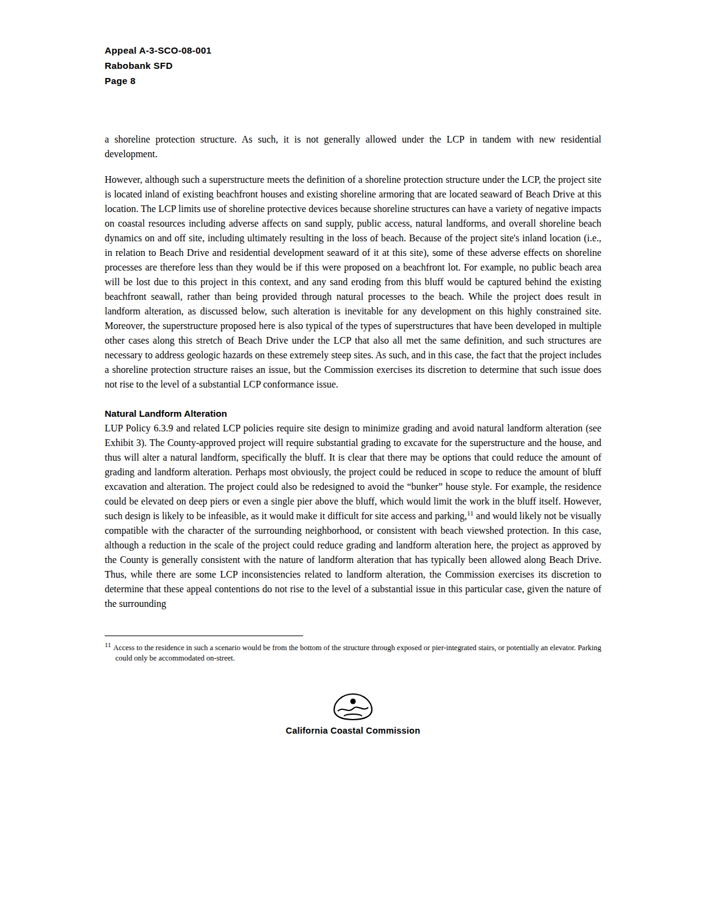Appeal A-3-SCO-08-001
Rabobank SFD
Page 8
a shoreline protection structure. As such, it is not generally allowed under the LCP in tandem with new residential development.
However, although such a superstructure meets the definition of a shoreline protection structure under the LCP, the project site is located inland of existing beachfront houses and existing shoreline armoring that are located seaward of Beach Drive at this location. The LCP limits use of shoreline protective devices because shoreline structures can have a variety of negative impacts on coastal resources including adverse affects on sand supply, public access, natural landforms, and overall shoreline beach dynamics on and off site, including ultimately resulting in the loss of beach. Because of the project site's inland location (i.e., in relation to Beach Drive and residential development seaward of it at this site), some of these adverse effects on shoreline processes are therefore less than they would be if this were proposed on a beachfront lot. For example, no public beach area will be lost due to this project in this context, and any sand eroding from this bluff would be captured behind the existing beachfront seawall, rather than being provided through natural processes to the beach. While the project does result in landform alteration, as discussed below, such alteration is inevitable for any development on this highly constrained site. Moreover, the superstructure proposed here is also typical of the types of superstructures that have been developed in multiple other cases along this stretch of Beach Drive under the LCP that also all met the same definition, and such structures are necessary to address geologic hazards on these extremely steep sites. As such, and in this case, the fact that the project includes a shoreline protection structure raises an issue, but the Commission exercises its discretion to determine that such issue does not rise to the level of a substantial LCP conformance issue.
Natural Landform Alteration
LUP Policy 6.3.9 and related LCP policies require site design to minimize grading and avoid natural landform alteration (see Exhibit 3). The County-approved project will require substantial grading to excavate for the superstructure and the house, and thus will alter a natural landform, specifically the bluff. It is clear that there may be options that could reduce the amount of grading and landform alteration. Perhaps most obviously, the project could be reduced in scope to reduce the amount of bluff excavation and alteration. The project could also be redesigned to avoid the “bunker” house style. For example, the residence could be elevated on deep piers or even a single pier above the bluff, which would limit the work in the bluff itself. However, such design is likely to be infeasible, as it would make it difficult for site access and parking,11 and would likely not be visually compatible with the character of the surrounding neighborhood, or consistent with beach viewshed protection. In this case, although a reduction in the scale of the project could reduce grading and landform alteration here, the project as approved by the County is generally consistent with the nature of landform alteration that has typically been allowed along Beach Drive. Thus, while there are some LCP inconsistencies related to landform alteration, the Commission exercises its discretion to determine that these appeal contentions do not rise to the level of a substantial issue in this particular case, given the nature of the surrounding
11 Access to the residence in such a scenario would be from the bottom of the structure through exposed or pier-integrated stairs, or potentially an elevator. Parking could only be accommodated on-street.
California Coastal Commission